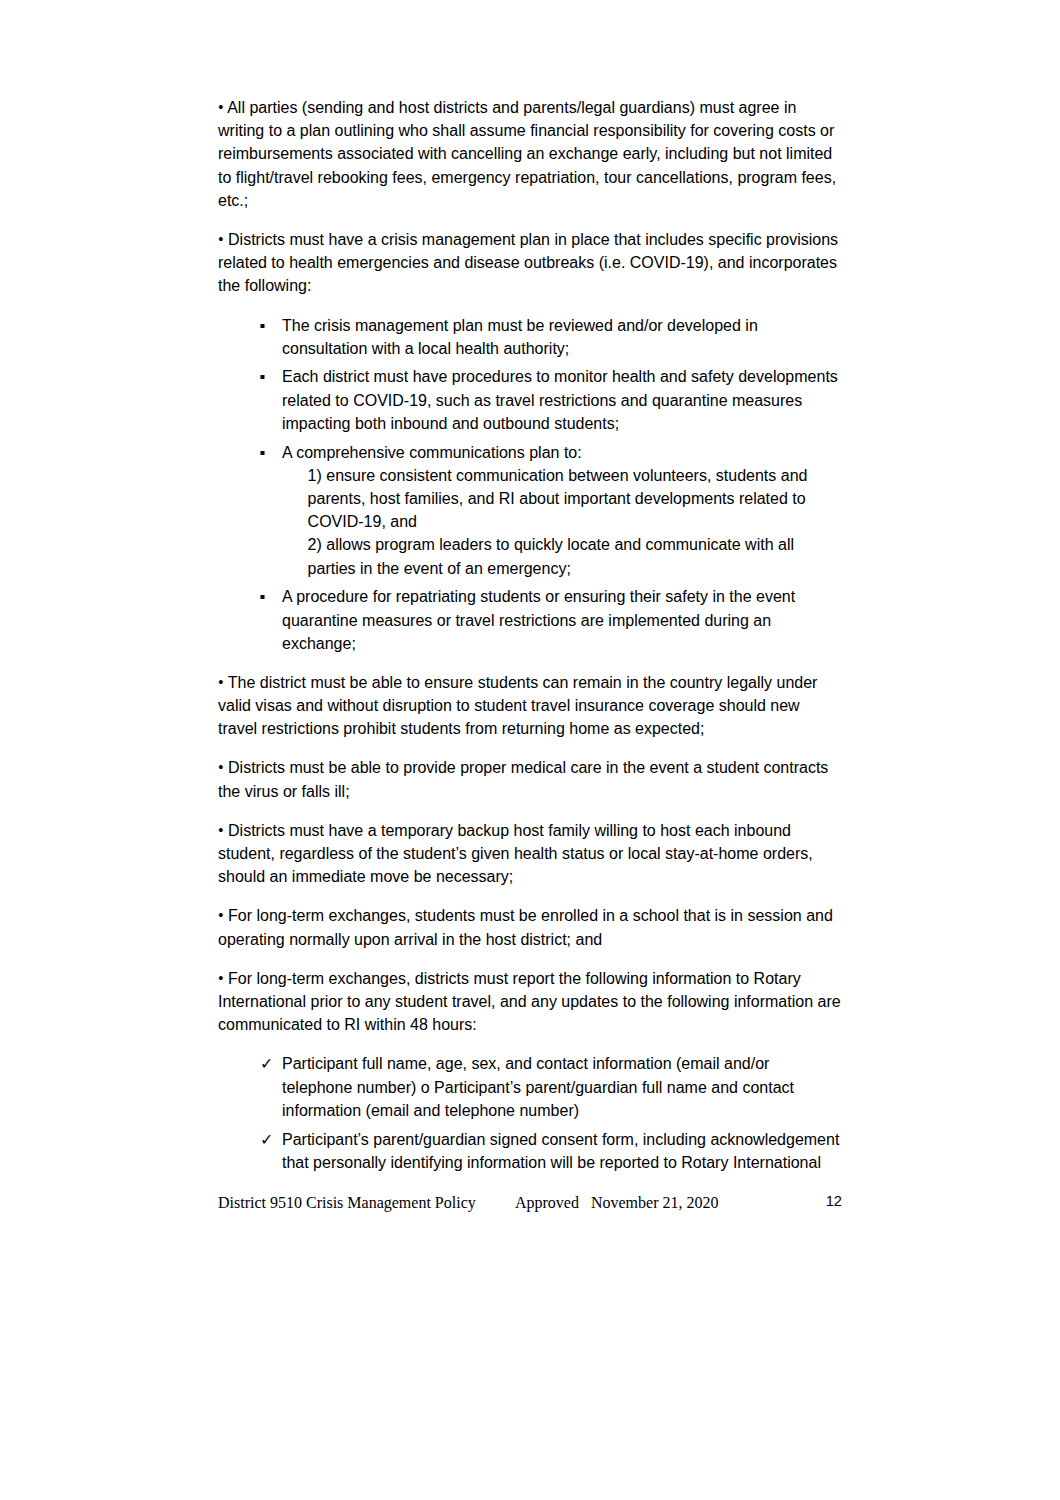• All parties (sending and host districts and parents/legal guardians) must agree in writing to a plan outlining who shall assume financial responsibility for covering costs or reimbursements associated with cancelling an exchange early, including but not limited to flight/travel rebooking fees, emergency repatriation, tour cancellations, program fees, etc.;
• Districts must have a crisis management plan in place that includes specific provisions related to health emergencies and disease outbreaks (i.e. COVID-19), and incorporates the following:
The crisis management plan must be reviewed and/or developed in consultation with a local health authority;
Each district must have procedures to monitor health and safety developments related to COVID-19, such as travel restrictions and quarantine measures impacting both inbound and outbound students;
A comprehensive communications plan to:
1) ensure consistent communication between volunteers, students and parents, host families, and RI about important developments related to COVID-19, and
2) allows program leaders to quickly locate and communicate with all parties in the event of an emergency;
A procedure for repatriating students or ensuring their safety in the event quarantine measures or travel restrictions are implemented during an exchange;
• The district must be able to ensure students can remain in the country legally under valid visas and without disruption to student travel insurance coverage should new travel restrictions prohibit students from returning home as expected;
• Districts must be able to provide proper medical care in the event a student contracts the virus or falls ill;
• Districts must have a temporary backup host family willing to host each inbound student, regardless of the student’s given health status or local stay-at-home orders, should an immediate move be necessary;
• For long-term exchanges, students must be enrolled in a school that is in session and operating normally upon arrival in the host district; and
• For long-term exchanges, districts must report the following information to Rotary International prior to any student travel, and any updates to the following information are communicated to RI within 48 hours:
Participant full name, age, sex, and contact information (email and/or telephone number) o Participant’s parent/guardian full name and contact information (email and telephone number)
Participant’s parent/guardian signed consent form, including acknowledgement that personally identifying information will be reported to Rotary International
District 9510 Crisis Management Policy Approved November 21, 2020 12